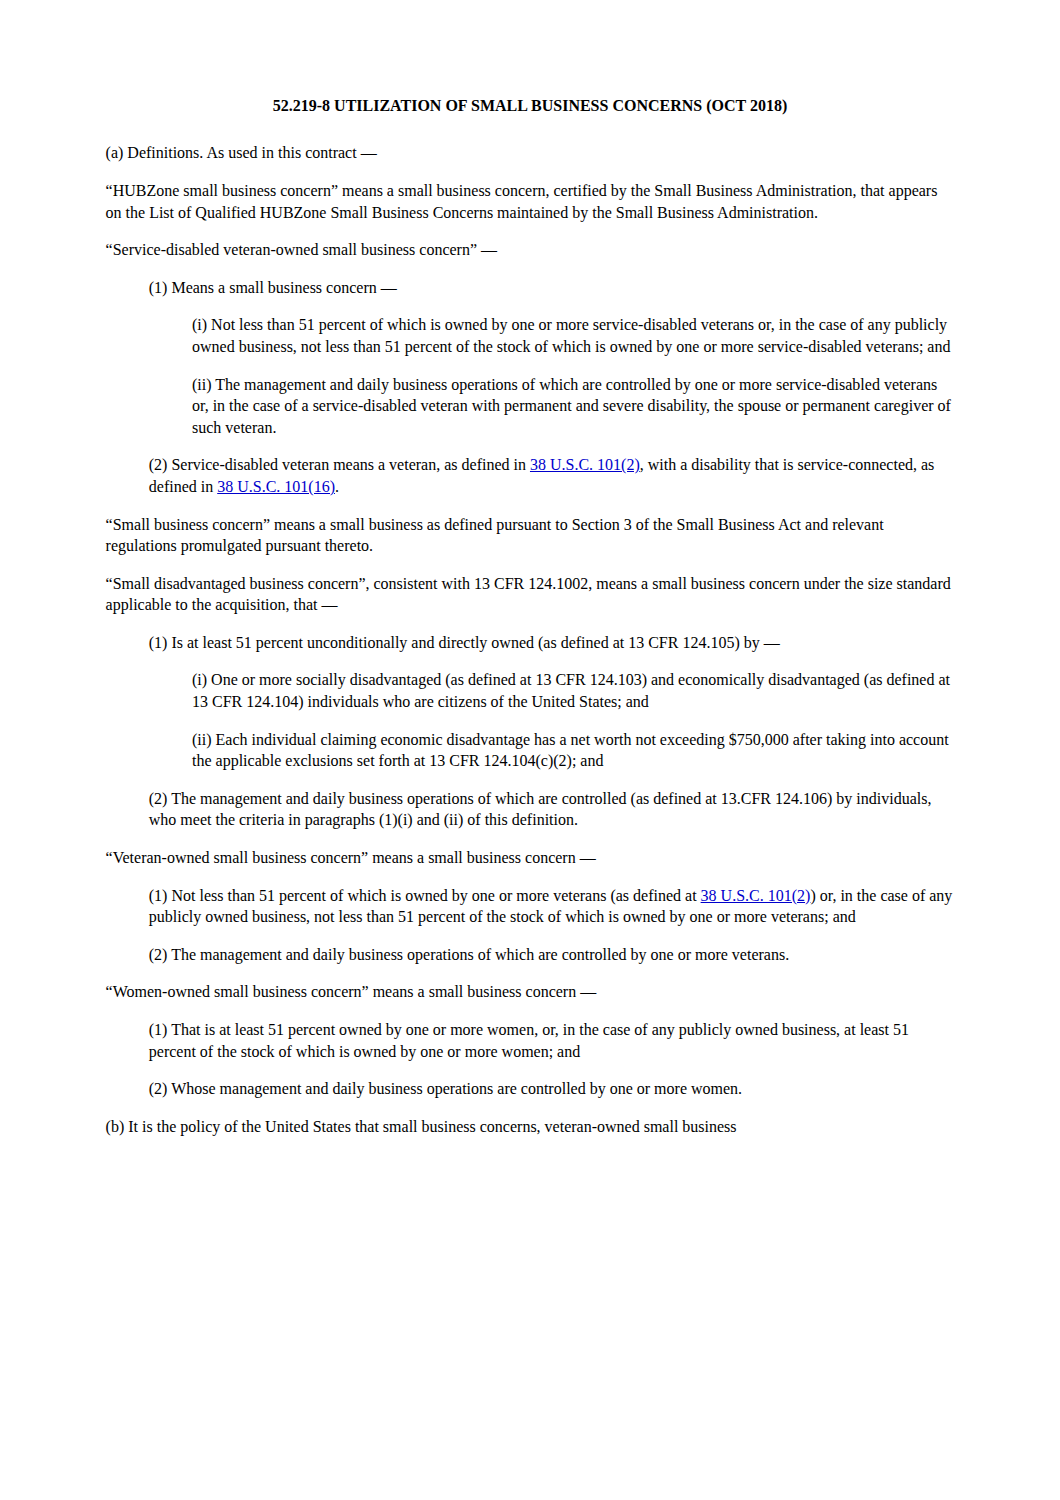52.219-8 UTILIZATION OF SMALL BUSINESS CONCERNS (OCT 2018)
(a) Definitions. As used in this contract —
“HUBZone small business concern” means a small business concern, certified by the Small Business Administration, that appears on the List of Qualified HUBZone Small Business Concerns maintained by the Small Business Administration.
“Service-disabled veteran-owned small business concern” —
(1) Means a small business concern —
(i) Not less than 51 percent of which is owned by one or more service-disabled veterans or, in the case of any publicly owned business, not less than 51 percent of the stock of which is owned by one or more service-disabled veterans; and
(ii) The management and daily business operations of which are controlled by one or more service-disabled veterans or, in the case of a service-disabled veteran with permanent and severe disability, the spouse or permanent caregiver of such veteran.
(2) Service-disabled veteran means a veteran, as defined in 38 U.S.C. 101(2), with a disability that is service-connected, as defined in 38 U.S.C. 101(16).
“Small business concern” means a small business as defined pursuant to Section 3 of the Small Business Act and relevant regulations promulgated pursuant thereto.
“Small disadvantaged business concern”, consistent with 13 CFR 124.1002, means a small business concern under the size standard applicable to the acquisition, that —
(1) Is at least 51 percent unconditionally and directly owned (as defined at 13 CFR 124.105) by —
(i) One or more socially disadvantaged (as defined at 13 CFR 124.103) and economically disadvantaged (as defined at 13 CFR 124.104) individuals who are citizens of the United States; and
(ii) Each individual claiming economic disadvantage has a net worth not exceeding $750,000 after taking into account the applicable exclusions set forth at 13 CFR 124.104(c)(2); and
(2) The management and daily business operations of which are controlled (as defined at 13.CFR 124.106) by individuals, who meet the criteria in paragraphs (1)(i) and (ii) of this definition.
“Veteran-owned small business concern” means a small business concern —
(1) Not less than 51 percent of which is owned by one or more veterans (as defined at 38 U.S.C. 101(2)) or, in the case of any publicly owned business, not less than 51 percent of the stock of which is owned by one or more veterans; and
(2) The management and daily business operations of which are controlled by one or more veterans.
“Women-owned small business concern” means a small business concern —
(1) That is at least 51 percent owned by one or more women, or, in the case of any publicly owned business, at least 51 percent of the stock of which is owned by one or more women; and
(2) Whose management and daily business operations are controlled by one or more women.
(b) It is the policy of the United States that small business concerns, veteran-owned small business